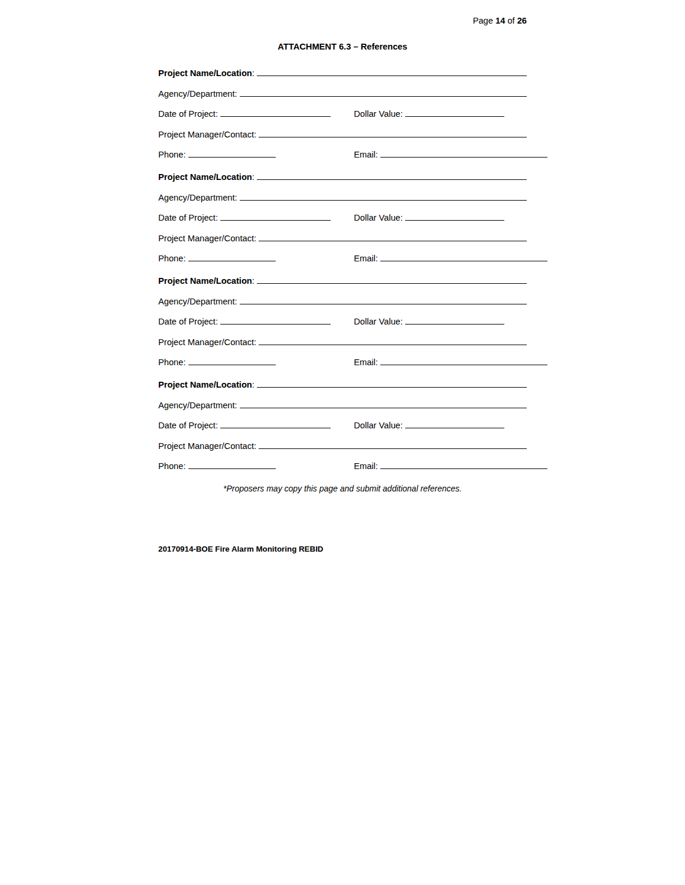Page 14 of 26
ATTACHMENT 6.3 – References
Project Name/Location:
Agency/Department:
Date of Project:
Dollar Value:
Project Manager/Contact:
Phone:
Email:
Project Name/Location:
Agency/Department:
Date of Project:
Dollar Value:
Project Manager/Contact:
Phone:
Email:
Project Name/Location:
Agency/Department:
Date of Project:
Dollar Value:
Project Manager/Contact:
Phone:
Email:
Project Name/Location:
Agency/Department:
Date of Project:
Dollar Value:
Project Manager/Contact:
Phone:
Email:
*Proposers may copy this page and submit additional references.
20170914-BOE Fire Alarm Monitoring REBID